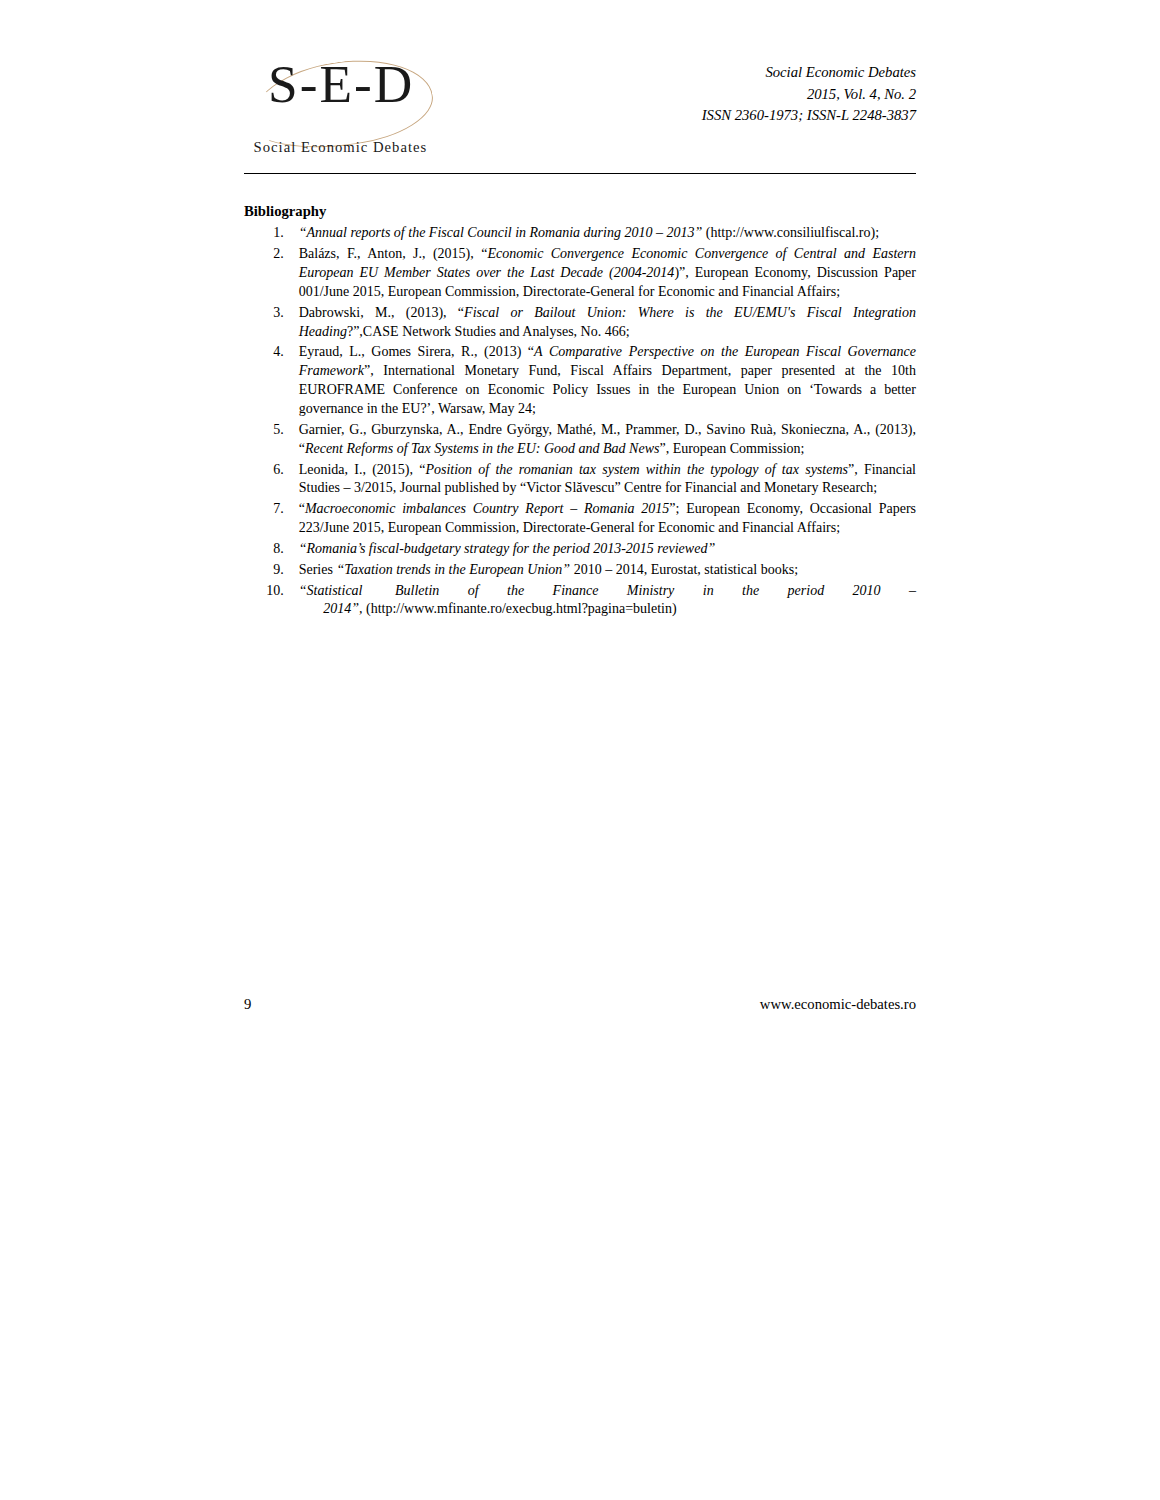S-E-D
Social Economic Debates
Social Economic Debates
2015, Vol. 4, No. 2
ISSN 2360-1973; ISSN-L 2248-3837
Bibliography
“Annual reports of the Fiscal Council in Romania during 2010 – 2013” (http://www.consiliulfiscal.ro);
Balázs, F., Anton, J., (2015), “Economic Convergence Economic Convergence of Central and Eastern European EU Member States over the Last Decade (2004-2014)”, European Economy, Discussion Paper 001/June 2015, European Commission, Directorate-General for Economic and Financial Affairs;
Dabrowski, M., (2013), “Fiscal or Bailout Union: Where is the EU/EMU's Fiscal Integration Heading?”,CASE Network Studies and Analyses, No. 466;
Eyraud, L., Gomes Sirera, R., (2013) “A Comparative Perspective on the European Fiscal Governance Framework”, International Monetary Fund, Fiscal Affairs Department, paper presented at the 10th EUROFRAME Conference on Economic Policy Issues in the European Union on ‘Towards a better governance in the EU?’, Warsaw, May 24;
Garnier, G., Gburzynska, A., Endre György, Mathé, M., Prammer, D., Savino Ruà, Skonieczna, A., (2013), “Recent Reforms of Tax Systems in the EU: Good and Bad News”, European Commission;
Leonida, I., (2015), “Position of the romanian tax system within the typology of tax systems”, Financial Studies – 3/2015, Journal published by “Victor Slăvescu” Centre for Financial and Monetary Research;
“Macroeconomic imbalances Country Report – Romania 2015”; European Economy, Occasional Papers 223/June 2015, European Commission, Directorate-General for Economic and Financial Affairs;
“Romania’s fiscal-budgetary strategy for the period 2013-2015 reviewed”
Series “Taxation trends in the European Union” 2010 – 2014, Eurostat, statistical books;
“Statistical Bulletin of the Finance Ministry in the period 2010 – 2014”, (http://www.mfinante.ro/execbug.html?pagina=buletin)
9
www.economic-debates.ro